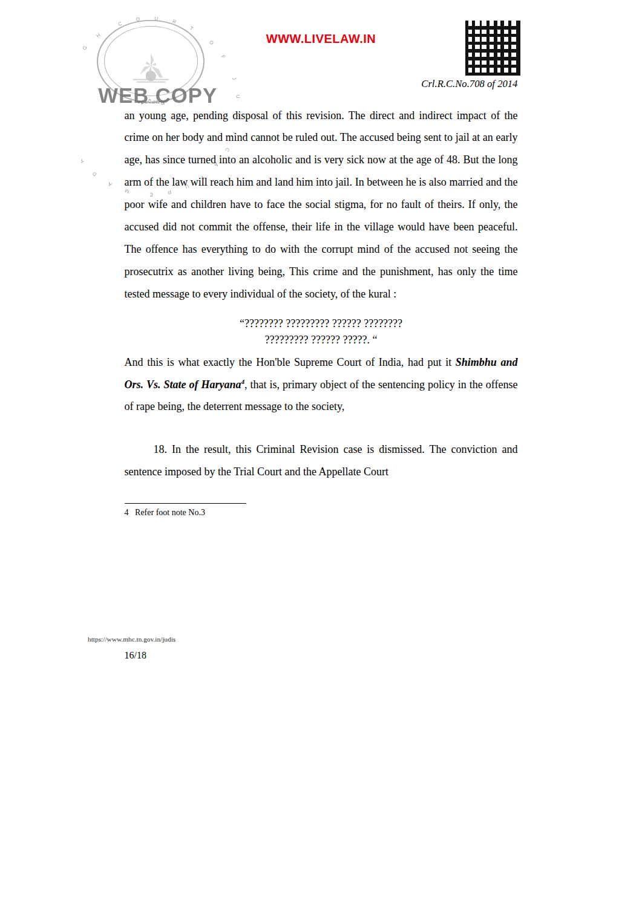H I G H C O U R T O F J U D I C A T U R E M A D R A S
சத்யமேவ ஜ
WEB COPY
WWW.LIVELAW.IN
Crl.R.C.No.708 of 2014
an young age, pending disposal of this revision. The direct and indirect impact of the crime on her body and mind cannot be ruled out. The accused being sent to jail at an early age, has since turned into an alcoholic and is very sick now at the age of 48. But the long arm of the law will reach him and land him into jail. In between he is also married and the poor wife and children have to face the social stigma, for no fault of theirs. If only, the accused did not commit the offense, their life in the village would have been peaceful. The offence has everything to do with the corrupt mind of the accused not seeing the prosecutrix as another living being, This crime and the punishment, has only the time tested message to every individual of the society, of the kural :
“???????? ????????? ?????? ???????? ????????? ?????? ?????. “
And this is what exactly the Hon'ble Supreme Court of India, had put it Shimbhu and Ors. Vs. State of Haryana4, that is, primary object of the sentencing policy in the offense of rape being, the deterrent message to the society,
18. In the result, this Criminal Revision case is dismissed. The conviction and sentence imposed by the Trial Court and the Appellate Court
4 Refer foot note No.3
https://www.mhc.tn.gov.in/judis
16/18